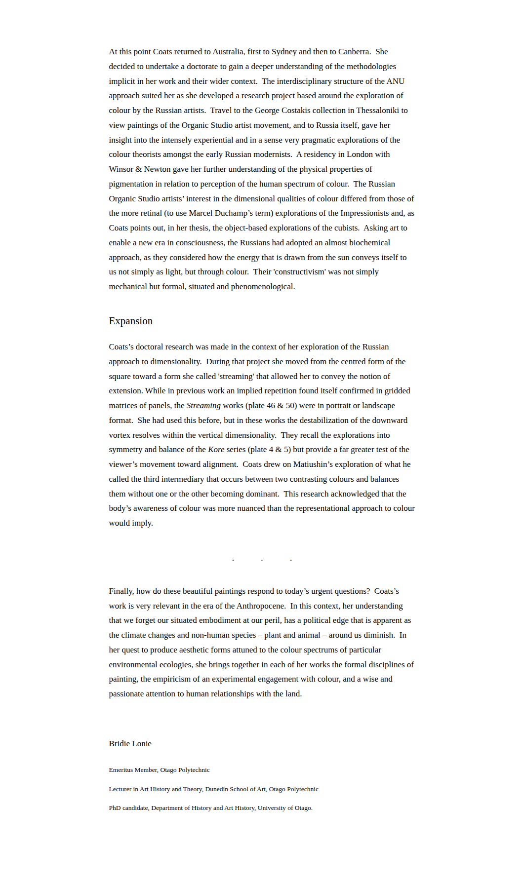At this point Coats returned to Australia, first to Sydney and then to Canberra. She decided to undertake a doctorate to gain a deeper understanding of the methodologies implicit in her work and their wider context. The interdisciplinary structure of the ANU approach suited her as she developed a research project based around the exploration of colour by the Russian artists. Travel to the George Costakis collection in Thessaloniki to view paintings of the Organic Studio artist movement, and to Russia itself, gave her insight into the intensely experiential and in a sense very pragmatic explorations of the colour theorists amongst the early Russian modernists. A residency in London with Winsor & Newton gave her further understanding of the physical properties of pigmentation in relation to perception of the human spectrum of colour. The Russian Organic Studio artists’ interest in the dimensional qualities of colour differed from those of the more retinal (to use Marcel Duchamp’s term) explorations of the Impressionists and, as Coats points out, in her thesis, the object-based explorations of the cubists. Asking art to enable a new era in consciousness, the Russians had adopted an almost biochemical approach, as they considered how the energy that is drawn from the sun conveys itself to us not simply as light, but through colour. Their 'constructivism' was not simply mechanical but formal, situated and phenomenological.
Expansion
Coats’s doctoral research was made in the context of her exploration of the Russian approach to dimensionality. During that project she moved from the centred form of the square toward a form she called 'streaming' that allowed her to convey the notion of extension. While in previous work an implied repetition found itself confirmed in gridded matrices of panels, the Streaming works (plate 46 & 50) were in portrait or landscape format. She had used this before, but in these works the destabilization of the downward vortex resolves within the vertical dimensionality. They recall the explorations into symmetry and balance of the Kore series (plate 4 & 5) but provide a far greater test of the viewer’s movement toward alignment. Coats drew on Matiushin’s exploration of what he called the third intermediary that occurs between two contrasting colours and balances them without one or the other becoming dominant. This research acknowledged that the body’s awareness of colour was more nuanced than the representational approach to colour would imply.
...
Finally, how do these beautiful paintings respond to today’s urgent questions? Coats’s work is very relevant in the era of the Anthropocene. In this context, her understanding that we forget our situated embodiment at our peril, has a political edge that is apparent as the climate changes and non-human species – plant and animal – around us diminish. In her quest to produce aesthetic forms attuned to the colour spectrums of particular environmental ecologies, she brings together in each of her works the formal disciplines of painting, the empiricism of an experimental engagement with colour, and a wise and passionate attention to human relationships with the land.
Bridie Lonie
Emeritus Member, Otago Polytechnic
Lecturer in Art History and Theory, Dunedin School of Art, Otago Polytechnic
PhD candidate, Department of History and Art History, University of Otago.